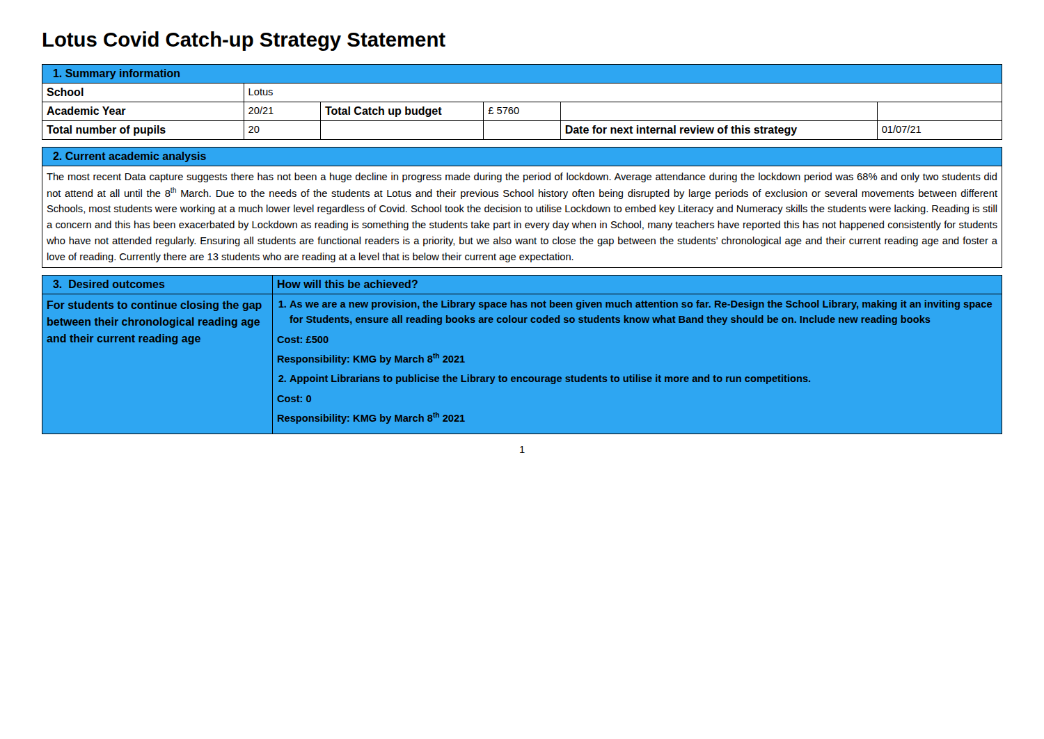Lotus Covid Catch-up Strategy Statement
| 1. Summary information |
| School | Lotus |
| Academic Year | 20/21 | Total Catch up budget | £ 5760 | | |
| Total number of pupils | 20 | | | Date for next internal review of this strategy | 01/07/21 |
| 2. Current academic analysis |
| The most recent Data capture suggests there has not been a huge decline in progress made during the period of lockdown. Average attendance during the lockdown period was 68% and only two students did not attend at all until the 8 th March. Due to the needs of the students at Lotus and their previous School history often being disrupted by large periods of exclusion or several movements between different Schools, most students were working at a much lower level regardless of Covid. School took the decision to utilise Lockdown to embed key Literacy and Numeracy skills the students were lacking. Reading is still a concern and this has been exacerbated by Lockdown as reading is something the students take part in every day when in School, many teachers have reported this has not happened consistently for students who have not attended regularly. Ensuring all students are functional readers is a priority, but we also want to close the gap between the students’ chronological age and their current reading age and foster a love of reading. Currently there are 13 students who are reading at a level that is below their current age expectation. |
| 3. Desired outcomes | How will this be achieved? |
| For students to continue closing the gap between their chronological reading age and their current reading age | As we are a new provision, the Library space has not been given much attention so far. Re-Design the School Library, making it an inviting space for Students, ensure all reading books are colour coded so students know what Band they should be on. Include new reading books Cost: £500 Responsibility: KMG by March 8 th 2021 Appoint Librarians to publicise the Library to encourage students to utilise it more and to run competitions. Cost: 0 Responsibility: KMG by March 8 th 2021 |
1